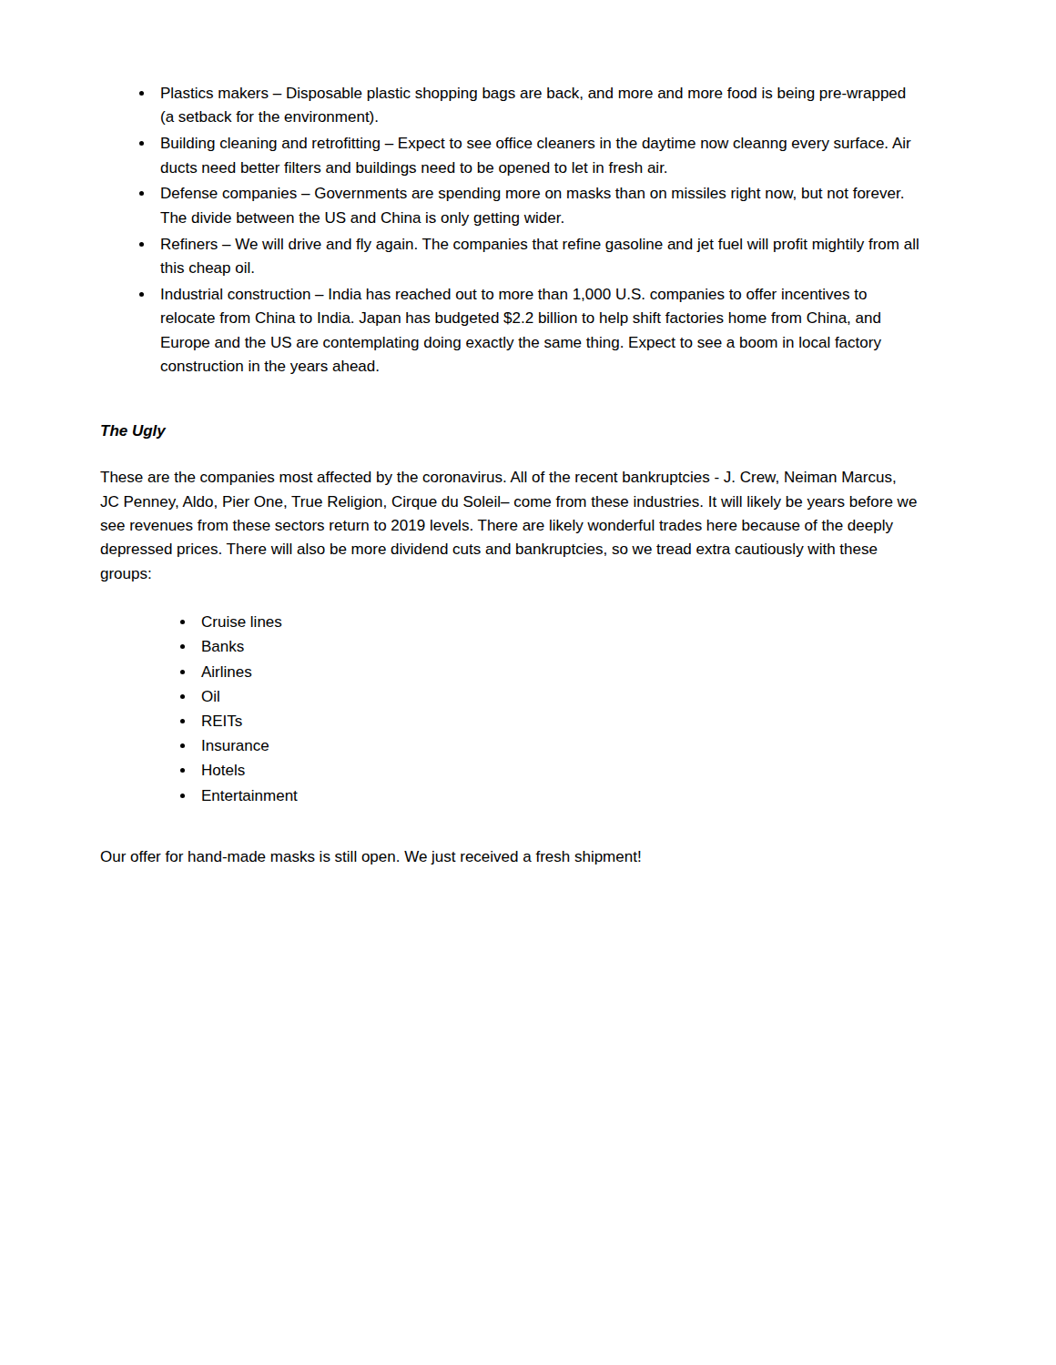Plastics makers – Disposable plastic shopping bags are back, and more and more food is being pre-wrapped (a setback for the environment).
Building cleaning and retrofitting – Expect to see office cleaners in the daytime now cleanng every surface. Air ducts need better filters and buildings need to be opened to let in fresh air.
Defense companies – Governments are spending more on masks than on missiles right now, but not forever. The divide between the US and China is only getting wider.
Refiners – We will drive and fly again. The companies that refine gasoline and jet fuel will profit mightily from all this cheap oil.
Industrial construction – India has reached out to more than 1,000 U.S. companies to offer incentives to relocate from China to India. Japan has budgeted $2.2 billion to help shift factories home from China, and Europe and the US are contemplating doing exactly the same thing. Expect to see a boom in local factory construction in the years ahead.
The Ugly
These are the companies most affected by the coronavirus. All of the recent bankruptcies - J. Crew, Neiman Marcus, JC Penney, Aldo, Pier One, True Religion, Cirque du Soleil– come from these industries. It will likely be years before we see revenues from these sectors return to 2019 levels. There are likely wonderful trades here because of the deeply depressed prices. There will also be more dividend cuts and bankruptcies, so we tread extra cautiously with these groups:
Cruise lines
Banks
Airlines
Oil
REITs
Insurance
Hotels
Entertainment
Our offer for hand-made masks is still open. We just received a fresh shipment!